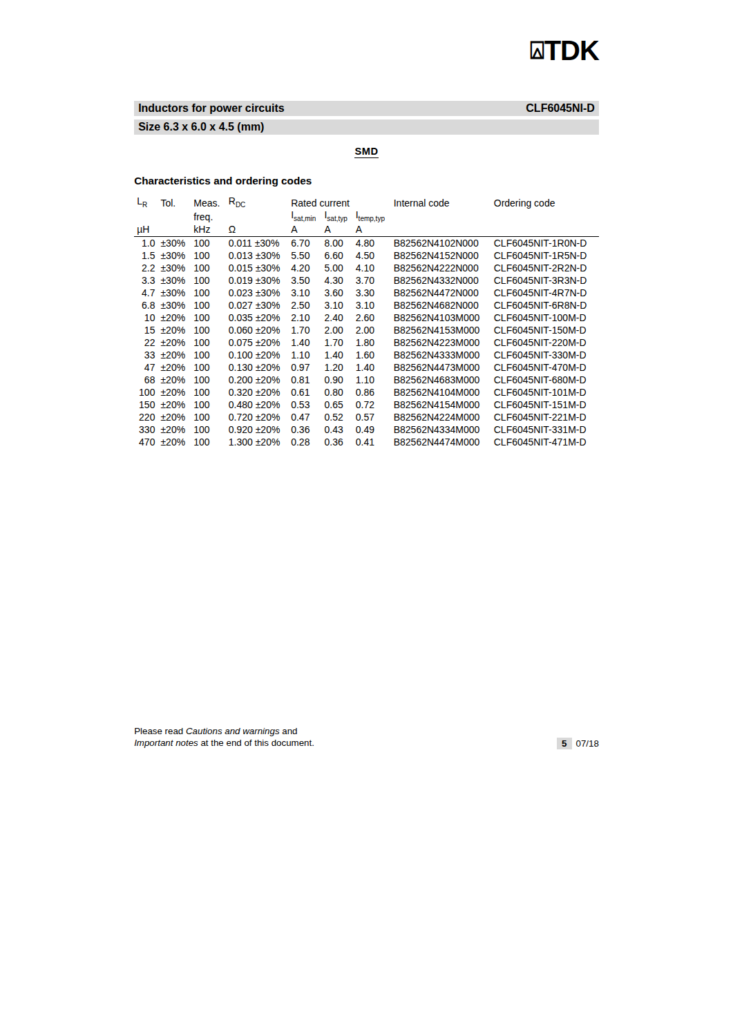⍓TDK
Inductors for power circuits CLF6045NI-D
Size 6.3 x 6.0 x 4.5 (mm)
SMD
Characteristics and ordering codes
| L R | Tol. | Meas. | R DC | Rated current | Internal code | Ordering code |
| --- | --- | --- | --- | --- | --- | --- |
| | | freq. | | I sat,min | I sat,typ | I temp,typ | | |
| µH | | kHz | Ω | A | A | A | | |
| 1.0 | ±30% | 100 | 0.011 ±30% | 6.70 | 8.00 | 4.80 | B82562N4102N000 | CLF6045NIT-1R0N-D |
| 1.5 | ±30% | 100 | 0.013 ±30% | 5.50 | 6.60 | 4.50 | B82562N4152N000 | CLF6045NIT-1R5N-D |
| 2.2 | ±30% | 100 | 0.015 ±30% | 4.20 | 5.00 | 4.10 | B82562N4222N000 | CLF6045NIT-2R2N-D |
| 3.3 | ±30% | 100 | 0.019 ±30% | 3.50 | 4.30 | 3.70 | B82562N4332N000 | CLF6045NIT-3R3N-D |
| 4.7 | ±30% | 100 | 0.023 ±30% | 3.10 | 3.60 | 3.30 | B82562N4472N000 | CLF6045NIT-4R7N-D |
| 6.8 | ±30% | 100 | 0.027 ±30% | 2.50 | 3.10 | 3.10 | B82562N4682N000 | CLF6045NIT-6R8N-D |
| 10 | ±20% | 100 | 0.035 ±20% | 2.10 | 2.40 | 2.60 | B82562N4103M000 | CLF6045NIT-100M-D |
| 15 | ±20% | 100 | 0.060 ±20% | 1.70 | 2.00 | 2.00 | B82562N4153M000 | CLF6045NIT-150M-D |
| 22 | ±20% | 100 | 0.075 ±20% | 1.40 | 1.70 | 1.80 | B82562N4223M000 | CLF6045NIT-220M-D |
| 33 | ±20% | 100 | 0.100 ±20% | 1.10 | 1.40 | 1.60 | B82562N4333M000 | CLF6045NIT-330M-D |
| 47 | ±20% | 100 | 0.130 ±20% | 0.97 | 1.20 | 1.40 | B82562N4473M000 | CLF6045NIT-470M-D |
| 68 | ±20% | 100 | 0.200 ±20% | 0.81 | 0.90 | 1.10 | B82562N4683M000 | CLF6045NIT-680M-D |
| 100 | ±20% | 100 | 0.320 ±20% | 0.61 | 0.80 | 0.86 | B82562N4104M000 | CLF6045NIT-101M-D |
| 150 | ±20% | 100 | 0.480 ±20% | 0.53 | 0.65 | 0.72 | B82562N4154M000 | CLF6045NIT-151M-D |
| 220 | ±20% | 100 | 0.720 ±20% | 0.47 | 0.52 | 0.57 | B82562N4224M000 | CLF6045NIT-221M-D |
| 330 | ±20% | 100 | 0.920 ±20% | 0.36 | 0.43 | 0.49 | B82562N4334M000 | CLF6045NIT-331M-D |
| 470 | ±20% | 100 | 1.300 ±20% | 0.28 | 0.36 | 0.41 | B82562N4474M000 | CLF6045NIT-471M-D |
Please read Cautions and warnings and
Important notes at the end of this document.
5 07/18